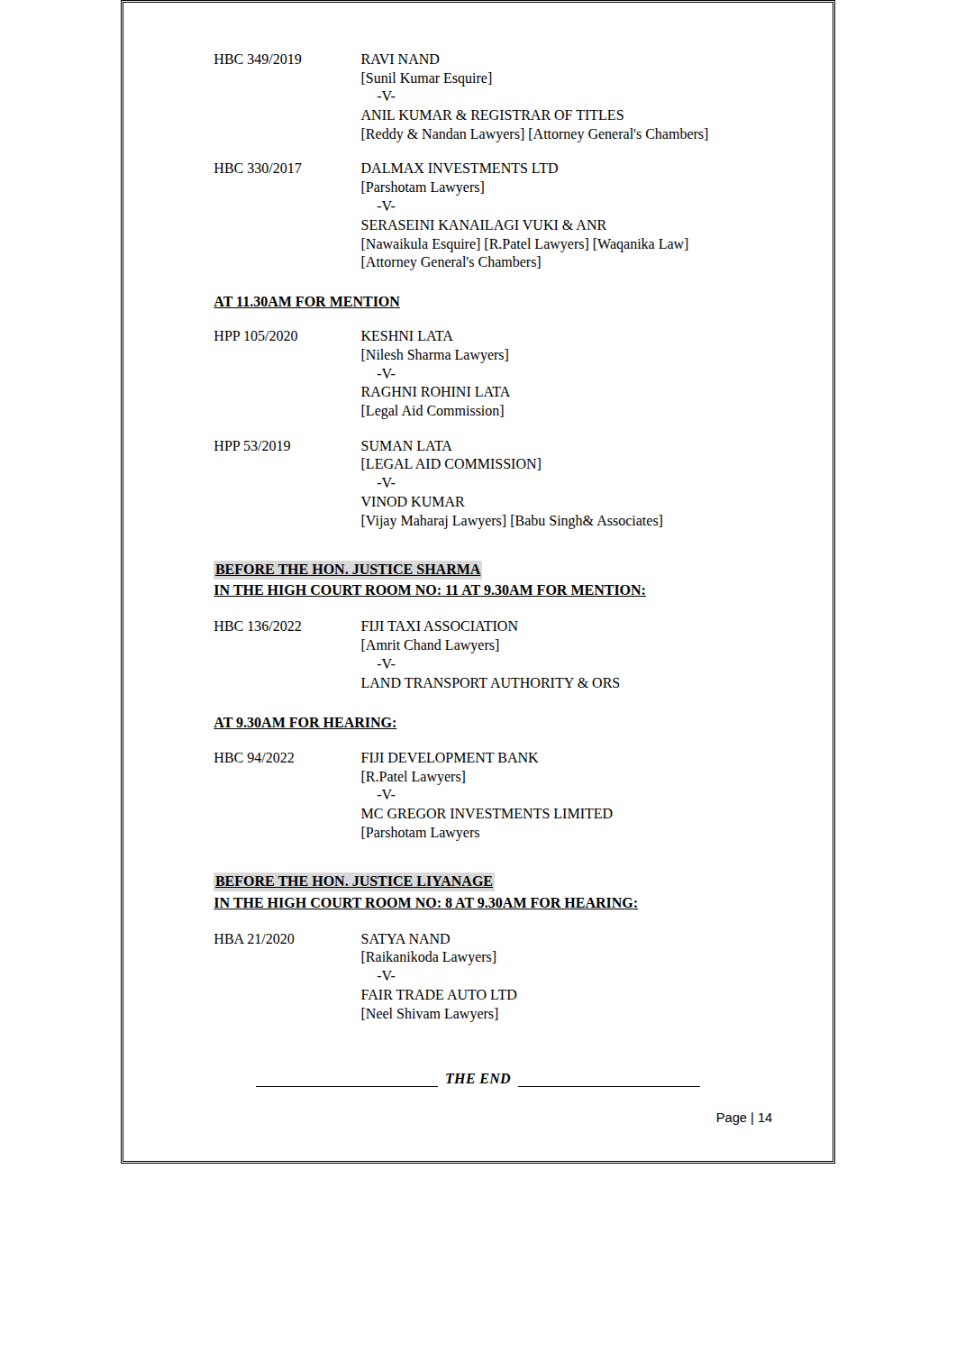HBC 349/2019
RAVI NAND
[Sunil Kumar Esquire]
-V-
ANIL KUMAR & REGISTRAR OF TITLES
[Reddy & Nandan Lawyers] [Attorney General's Chambers]
HBC 330/2017
DALMAX INVESTMENTS LTD
[Parshotam Lawyers]
-V-
SERASEINI KANAILAGI VUKI & ANR
[Nawaikula Esquire] [R.Patel Lawyers] [Waqanika Law]
[Attorney General's Chambers]
AT 11.30AM FOR MENTION
HPP 105/2020
KESHNI LATA
[Nilesh Sharma Lawyers]
-V-
RAGHNI ROHINI LATA
[Legal Aid Commission]
HPP 53/2019
SUMAN LATA
[LEGAL AID COMMISSION]
-V-
VINOD KUMAR
[Vijay Maharaj Lawyers] [Babu Singh& Associates]
BEFORE THE HON. JUSTICE SHARMA
IN THE HIGH COURT ROOM NO: 11 AT 9.30AM FOR MENTION:
HBC 136/2022
FIJI TAXI ASSOCIATION
[Amrit Chand Lawyers]
-V-
LAND TRANSPORT AUTHORITY & ORS
AT 9.30AM FOR HEARING:
HBC 94/2022
FIJI DEVELOPMENT BANK
[R.Patel Lawyers]
-V-
MC GREGOR INVESTMENTS LIMITED
[Parshotam Lawyers
BEFORE THE HON. JUSTICE LIYANAGE
IN THE HIGH COURT ROOM NO: 8 AT 9.30AM FOR HEARING:
HBA 21/2020
SATYA NAND
[Raikanikoda Lawyers]
-V-
FAIR TRADE AUTO LTD
[Neel Shivam Lawyers]
THE END
Page | 14